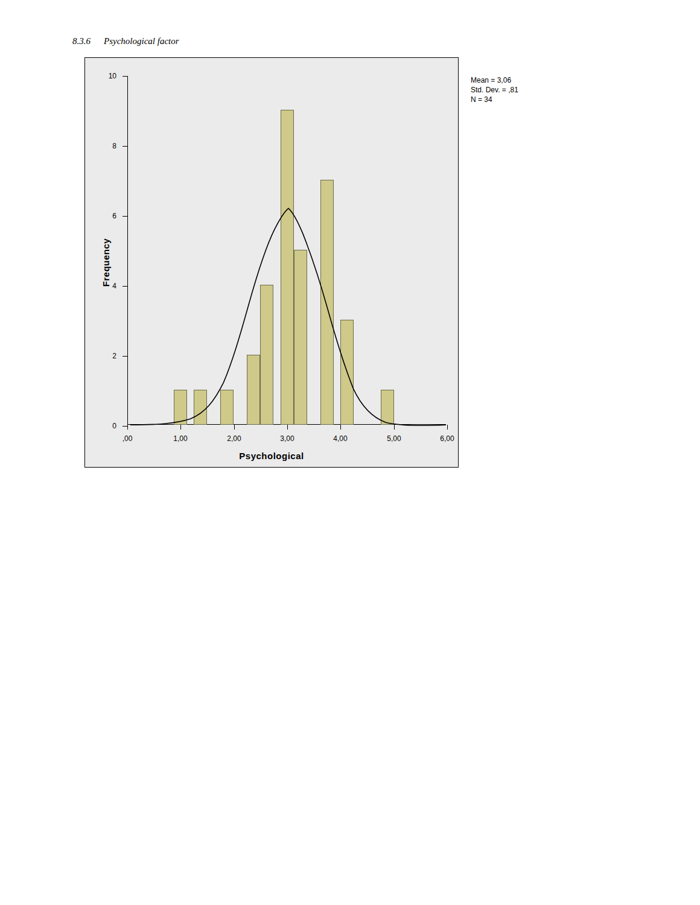8.3.6 Psychological factor
Frequency
0
2
4
6
8
10
,00
1,00
2,00
3,00
4,00
5,00
6,00
Psychological
Mean = 3,06
Std. Dev. = ,81
N = 34